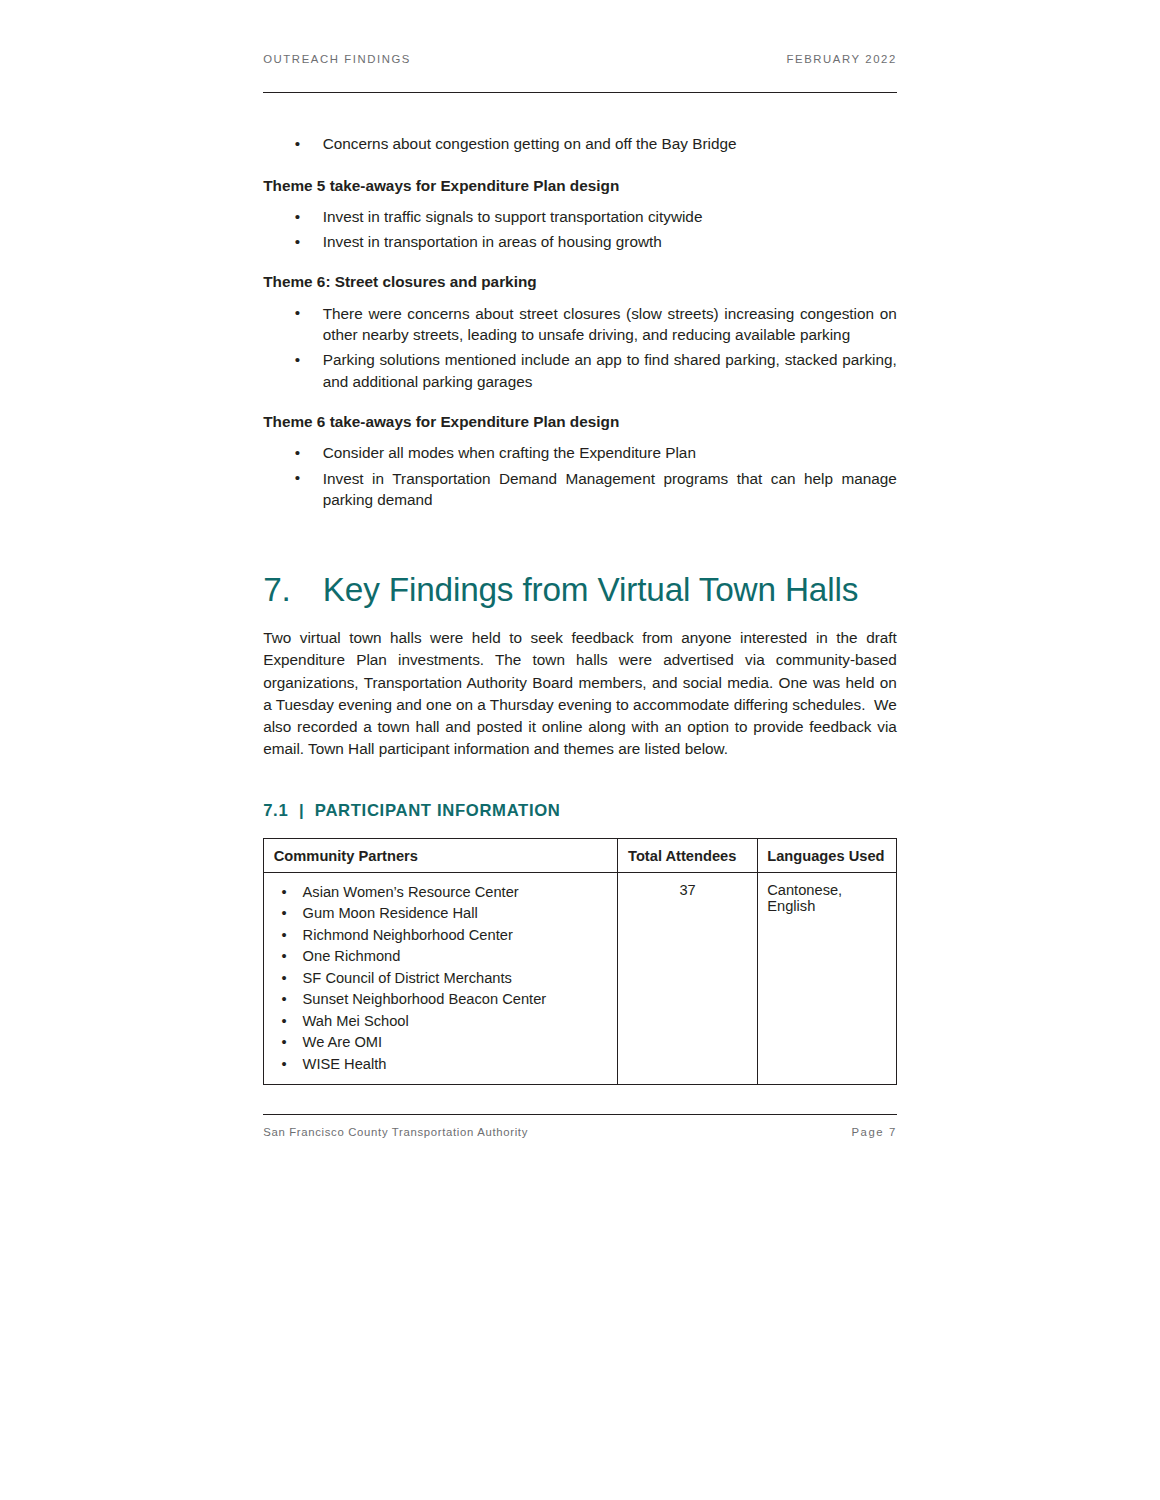Outreach Findings February 2022
Concerns about congestion getting on and off the Bay Bridge
Theme 5 take-aways for Expenditure Plan design
Invest in traffic signals to support transportation citywide
Invest in transportation in areas of housing growth
Theme 6: Street closures and parking
There were concerns about street closures (slow streets) increasing congestion on other nearby streets, leading to unsafe driving, and reducing available parking
Parking solutions mentioned include an app to find shared parking, stacked parking, and additional parking garages
Theme 6 take-aways for Expenditure Plan design
Consider all modes when crafting the Expenditure Plan
Invest in Transportation Demand Management programs that can help manage parking demand
7. Key Findings from Virtual Town Halls
Two virtual town halls were held to seek feedback from anyone interested in the draft Expenditure Plan investments. The town halls were advertised via community-based organizations, Transportation Authority Board members, and social media. One was held on a Tuesday evening and one on a Thursday evening to accommodate differing schedules. We also recorded a town hall and posted it online along with an option to provide feedback via email. Town Hall participant information and themes are listed below.
7.1 | PARTICIPANT INFORMATION
| Community Partners | Total Attendees | Languages Used |
| --- | --- | --- |
| Asian Women’s Resource Center Gum Moon Residence Hall Richmond Neighborhood Center One Richmond SF Council of District Merchants Sunset Neighborhood Beacon Center Wah Mei School We Are OMI WISE Health | 37 | Cantonese, English |
San Francisco County Transportation Authority Page 7